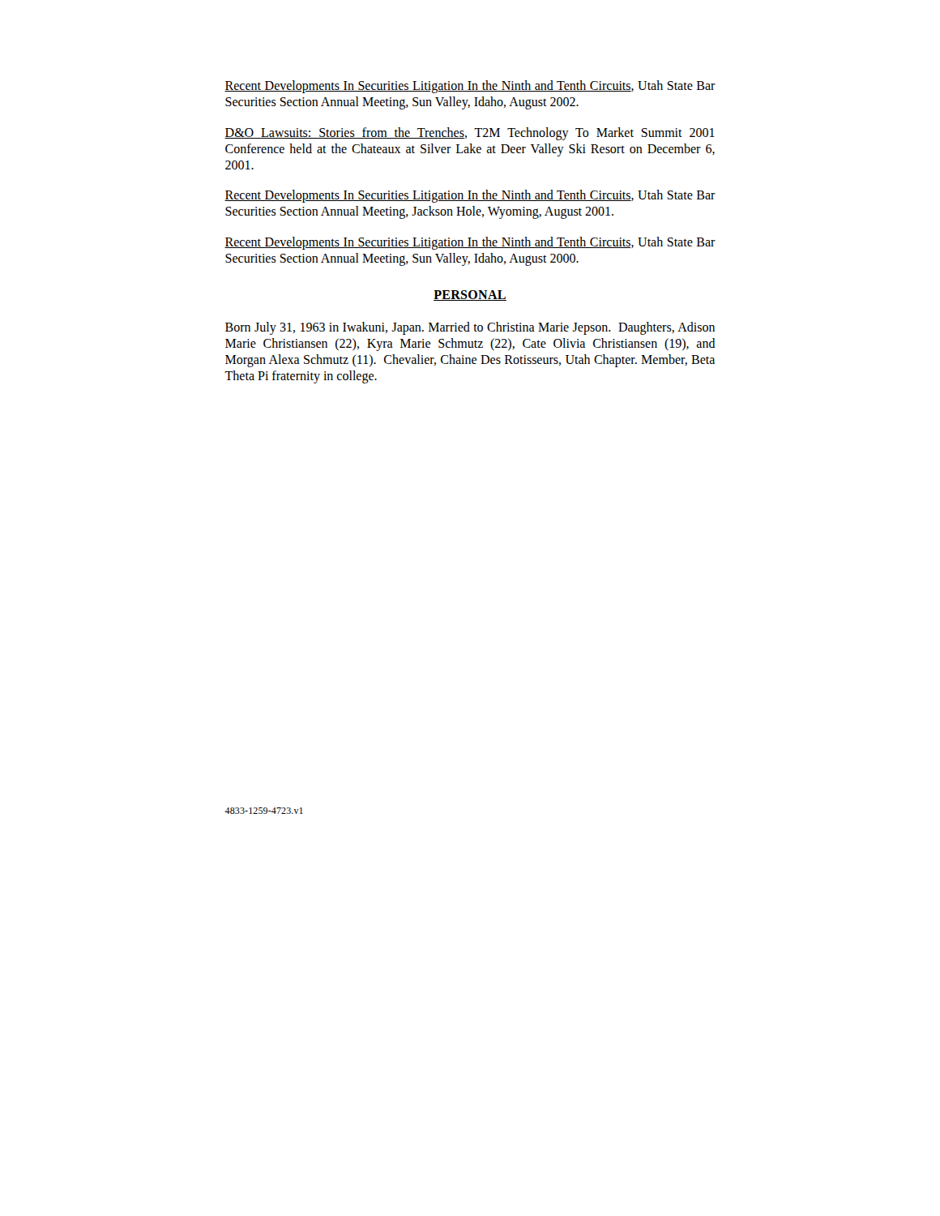Recent Developments In Securities Litigation In the Ninth and Tenth Circuits, Utah State Bar Securities Section Annual Meeting, Sun Valley, Idaho, August 2002.
D&O Lawsuits: Stories from the Trenches, T2M Technology To Market Summit 2001 Conference held at the Chateaux at Silver Lake at Deer Valley Ski Resort on December 6, 2001.
Recent Developments In Securities Litigation In the Ninth and Tenth Circuits, Utah State Bar Securities Section Annual Meeting, Jackson Hole, Wyoming, August 2001.
Recent Developments In Securities Litigation In the Ninth and Tenth Circuits, Utah State Bar Securities Section Annual Meeting, Sun Valley, Idaho, August 2000.
PERSONAL
Born July 31, 1963 in Iwakuni, Japan. Married to Christina Marie Jepson. Daughters, Adison Marie Christiansen (22), Kyra Marie Schmutz (22), Cate Olivia Christiansen (19), and Morgan Alexa Schmutz (11). Chevalier, Chaine Des Rotisseurs, Utah Chapter. Member, Beta Theta Pi fraternity in college.
4833-1259-4723.v1